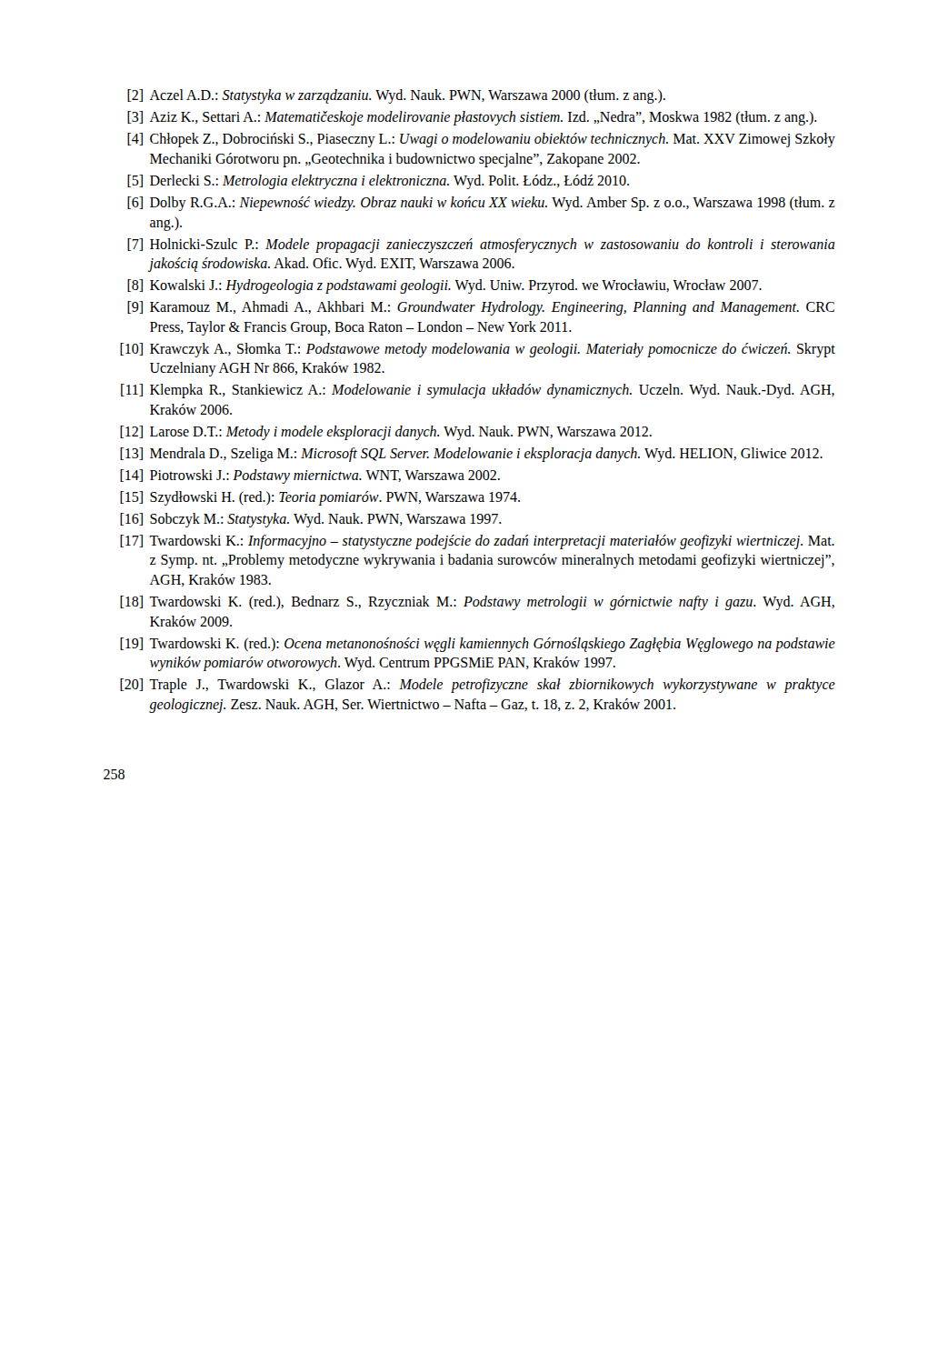[2] Aczel A.D.: Statystyka w zarządzaniu. Wyd. Nauk. PWN, Warszawa 2000 (tłum. z ang.).
[3] Aziz K., Settari A.: Matematičeskoje modelirovanie płastovych sistiem. Izd. „Nedra”, Moskwa 1982 (tłum. z ang.).
[4] Chłopek Z., Dobrociński S., Piaseczny L.: Uwagi o modelowaniu obiektów technicznych. Mat. XXV Zimowej Szkoły Mechaniki Górotworu pn. „Geotechnika i budownictwo specjalne”, Zakopane 2002.
[5] Derlecki S.: Metrologia elektryczna i elektroniczna. Wyd. Polit. Łódz., Łódź 2010.
[6] Dolby R.G.A.: Niepewność wiedzy. Obraz nauki w końcu XX wieku. Wyd. Amber Sp. z o.o., Warszawa 1998 (tłum. z ang.).
[7] Holnicki-Szulc P.: Modele propagacji zanieczyszczeń atmosferycznych w zastosowaniu do kontroli i sterowania jakością środowiska. Akad. Ofic. Wyd. EXIT, Warszawa 2006.
[8] Kowalski J.: Hydrogeologia z podstawami geologii. Wyd. Uniw. Przyrod. we Wrocławiu, Wrocław 2007.
[9] Karamouz M., Ahmadi A., Akhbari M.: Groundwater Hydrology. Engineering, Planning and Management. CRC Press, Taylor & Francis Group, Boca Raton – London – New York 2011.
[10] Krawczyk A., Słomka T.: Podstawowe metody modelowania w geologii. Materiały pomocnicze do ćwiczeń. Skrypt Uczelniany AGH Nr 866, Kraków 1982.
[11] Klempka R., Stankiewicz A.: Modelowanie i symulacja układów dynamicznych. Uczeln. Wyd. Nauk.-Dyd. AGH, Kraków 2006.
[12] Larose D.T.: Metody i modele eksploracji danych. Wyd. Nauk. PWN, Warszawa 2012.
[13] Mendrala D., Szeliga M.: Microsoft SQL Server. Modelowanie i eksploracja danych. Wyd. HELION, Gliwice 2012.
[14] Piotrowski J.: Podstawy miernictwa. WNT, Warszawa 2002.
[15] Szydłowski H. (red.): Teoria pomiarów. PWN, Warszawa 1974.
[16] Sobczyk M.: Statystyka. Wyd. Nauk. PWN, Warszawa 1997.
[17] Twardowski K.: Informacyjno – statystyczne podejście do zadań interpretacji materiałów geofizyki wiertniczej. Mat. z Symp. nt. „Problemy metodyczne wykrywania i badania surowców mineralnych metodami geofizyki wiertniczej”, AGH, Kraków 1983.
[18] Twardowski K. (red.), Bednarz S., Rzyczniak M.: Podstawy metrologii w górnictwie nafty i gazu. Wyd. AGH, Kraków 2009.
[19] Twardowski K. (red.): Ocena metanonośności węgli kamiennych Górnośląskiego Zagłębia Węglowego na podstawie wyników pomiarów otworowych. Wyd. Centrum PPGSMiE PAN, Kraków 1997.
[20] Traple J., Twardowski K., Glazor A.: Modele petrofizyczne skał zbiornikowych wykorzystywane w praktyce geologicznej. Zesz. Nauk. AGH, Ser. Wiertnictwo – Nafta – Gaz, t. 18, z. 2, Kraków 2001.
258